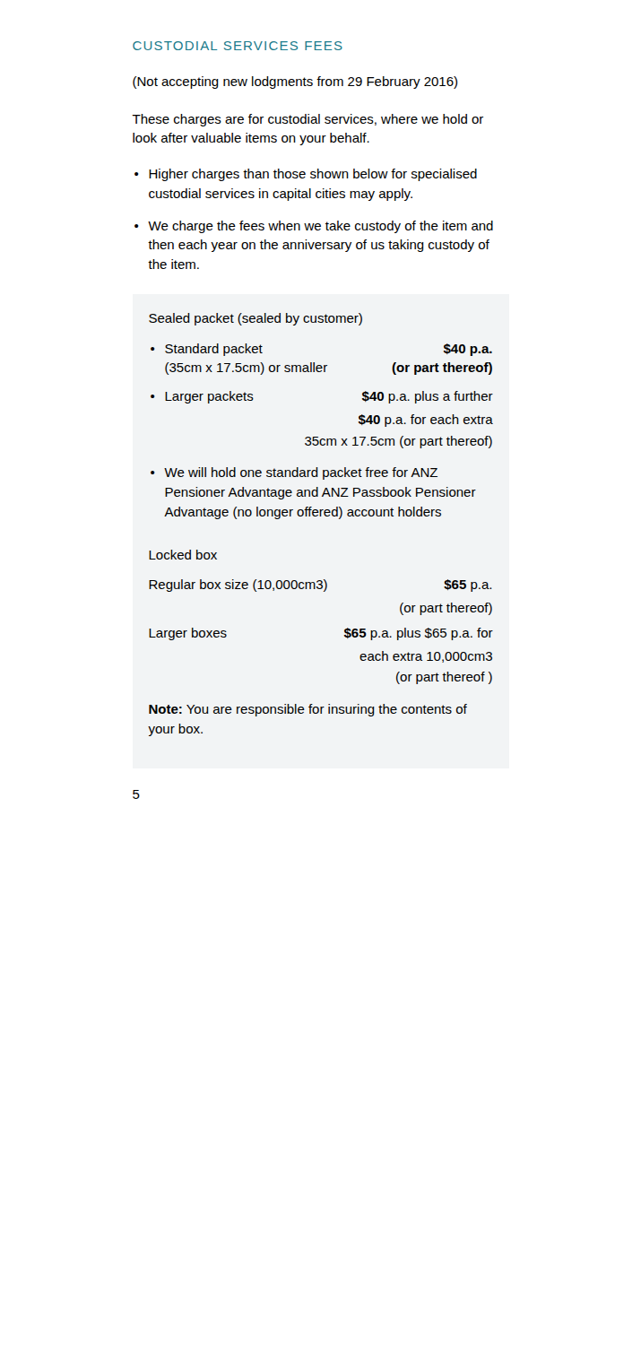Custodial Services Fees
(Not accepting new lodgments from 29 February 2016)
These charges are for custodial services, where we hold or look after valuable items on your behalf.
Higher charges than those shown below for specialised custodial services in capital cities may apply.
We charge the fees when we take custody of the item and then each year on the anniversary of us taking custody of the item.
Sealed packet (sealed by customer)
Standard packet
(35cm x 17.5cm) or smaller
$40 p.a.
(or part thereof)
Larger packets
$40 p.a. plus a further
$40 p.a. for each extra
35cm x 17.5cm (or part thereof)
We will hold one standard packet free for ANZ Pensioner Advantage and ANZ Passbook Pensioner Advantage (no longer offered) account holders
Locked box
Regular box size (10,000cm3)
$65 p.a.
(or part thereof)
Larger boxes
$65 p.a. plus $65 p.a. for
each extra 10,000cm3
(or part thereof )
Note: You are responsible for insuring the contents of your box.
5